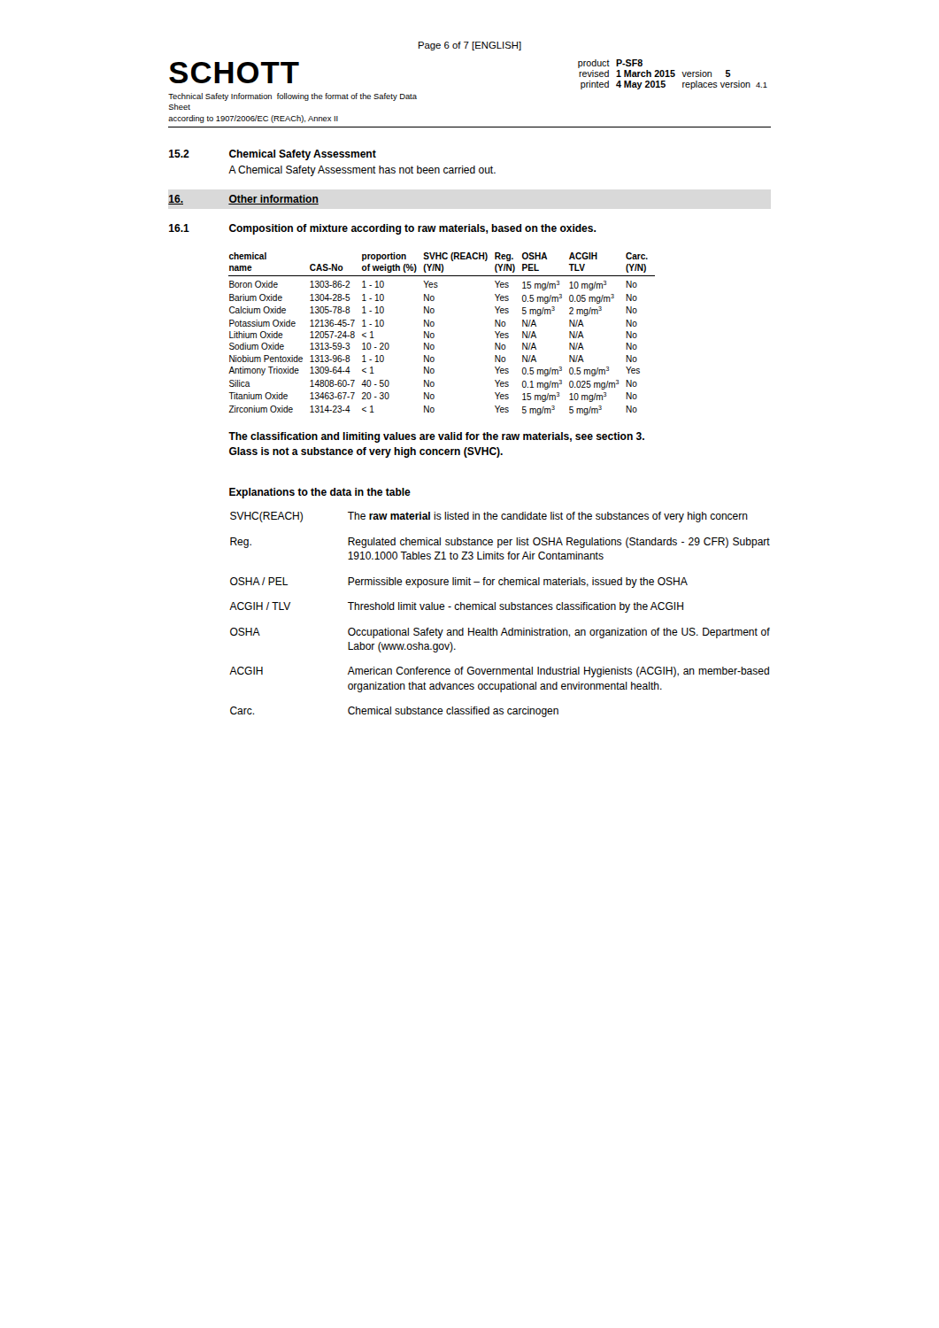Page 6 of 7 [ENGLISH]
SCHOTT
Technical Safety Information following the format of the Safety Data Sheet
according to 1907/2006/EC (REACh), Annex II
| product | P-SF8 | |
| revised | 1 March 2015 | version 5 |
| printed | 4 May 2015 | replaces version 4.1 |
15.2
Chemical Safety Assessment
A Chemical Safety Assessment has not been carried out.
16.
Other information
16.1
Composition of mixture according to raw materials, based on the oxides.
| chemical | | proportion | SVHC (REACH) | Reg. | OSHA | ACGIH | Carc. |
| --- | --- | --- | --- | --- | --- | --- | --- |
| name | CAS-No | of weigth (%) | (Y/N) | (Y/N) | PEL | TLV | (Y/N) |
| Boron Oxide | 1303-86-2 | 1 - 10 | Yes | Yes | 15 mg/m 3 | 10 mg/m 3 | No |
| Barium Oxide | 1304-28-5 | 1 - 10 | No | Yes | 0.5 mg/m 3 | 0.05 mg/m 3 | No |
| Calcium Oxide | 1305-78-8 | 1 - 10 | No | Yes | 5 mg/m 3 | 2 mg/m 3 | No |
| Potassium Oxide | 12136-45-7 | 1 - 10 | No | No | N/A | N/A | No |
| Lithium Oxide | 12057-24-8 | < 1 | No | Yes | N/A | N/A | No |
| Sodium Oxide | 1313-59-3 | 10 - 20 | No | No | N/A | N/A | No |
| Niobium Pentoxide | 1313-96-8 | 1 - 10 | No | No | N/A | N/A | No |
| Antimony Trioxide | 1309-64-4 | < 1 | No | Yes | 0.5 mg/m 3 | 0.5 mg/m 3 | Yes |
| Silica | 14808-60-7 | 40 - 50 | No | Yes | 0.1 mg/m 3 | 0.025 mg/m 3 | No |
| Titanium Oxide | 13463-67-7 | 20 - 30 | No | Yes | 15 mg/m 3 | 10 mg/m 3 | No |
| Zirconium Oxide | 1314-23-4 | < 1 | No | Yes | 5 mg/m 3 | 5 mg/m 3 | No |
The classification and limiting values are valid for the raw materials, see section 3.
Glass is not a substance of very high concern (SVHC).
Explanations to the data in the table
| SVHC(REACH) | The raw material is listed in the candidate list of the substances of very high concern |
| Reg. | Regulated chemical substance per list OSHA Regulations (Standards - 29 CFR) Subpart 1910.1000 Tables Z1 to Z3 Limits for Air Contaminants |
| OSHA / PEL | Permissible exposure limit – for chemical materials, issued by the OSHA |
| ACGIH / TLV | Threshold limit value - chemical substances classification by the ACGIH |
| OSHA | Occupational Safety and Health Administration, an organization of the US. Department of Labor (www.osha.gov). |
| ACGIH | American Conference of Governmental Industrial Hygienists (ACGIH), an member-based organization that advances occupational and environmental health. |
| Carc. | Chemical substance classified as carcinogen |